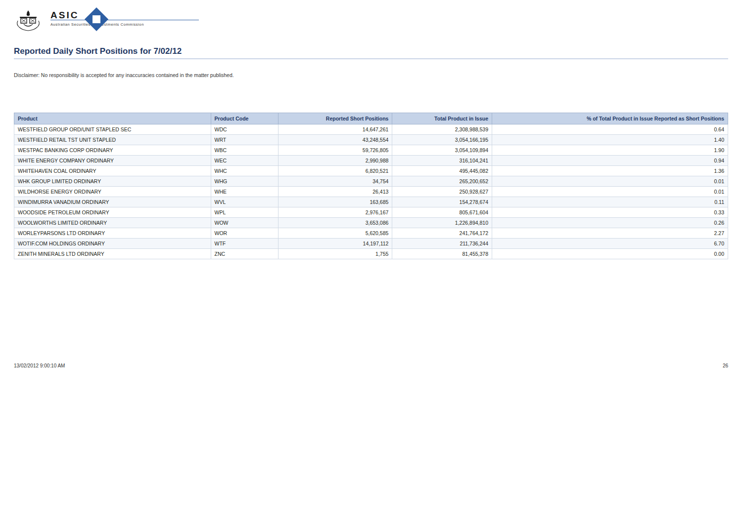ASIC
Australian Securities & Investments Commission
Reported Daily Short Positions for 7/02/12
Disclaimer: No responsibility is accepted for any inaccuracies contained in the matter published.
| Product | Product Code | Reported Short Positions | Total Product in Issue | % of Total Product in Issue Reported as Short Positions |
| --- | --- | --- | --- | --- |
| WESTFIELD GROUP ORD/UNIT STAPLED SEC | WDC | 14,647,261 | 2,308,988,539 | 0.64 |
| WESTFIELD RETAIL TST UNIT STAPLED | WRT | 43,248,554 | 3,054,166,195 | 1.40 |
| WESTPAC BANKING CORP ORDINARY | WBC | 59,726,805 | 3,054,109,894 | 1.90 |
| WHITE ENERGY COMPANY ORDINARY | WEC | 2,990,988 | 316,104,241 | 0.94 |
| WHITEHAVEN COAL ORDINARY | WHC | 6,820,521 | 495,445,082 | 1.36 |
| WHK GROUP LIMITED ORDINARY | WHG | 34,754 | 265,200,652 | 0.01 |
| WILDHORSE ENERGY ORDINARY | WHE | 26,413 | 250,928,627 | 0.01 |
| WINDIMURRA VANADIUM ORDINARY | WVL | 163,685 | 154,278,674 | 0.11 |
| WOODSIDE PETROLEUM ORDINARY | WPL | 2,976,167 | 805,671,604 | 0.33 |
| WOOLWORTHS LIMITED ORDINARY | WOW | 3,653,086 | 1,226,894,810 | 0.26 |
| WORLEYPARSONS LTD ORDINARY | WOR | 5,620,585 | 241,764,172 | 2.27 |
| WOTIF.COM HOLDINGS ORDINARY | WTF | 14,197,112 | 211,736,244 | 6.70 |
| ZENITH MINERALS LTD ORDINARY | ZNC | 1,755 | 81,455,378 | 0.00 |
13/02/2012 9:00:10 AM 26